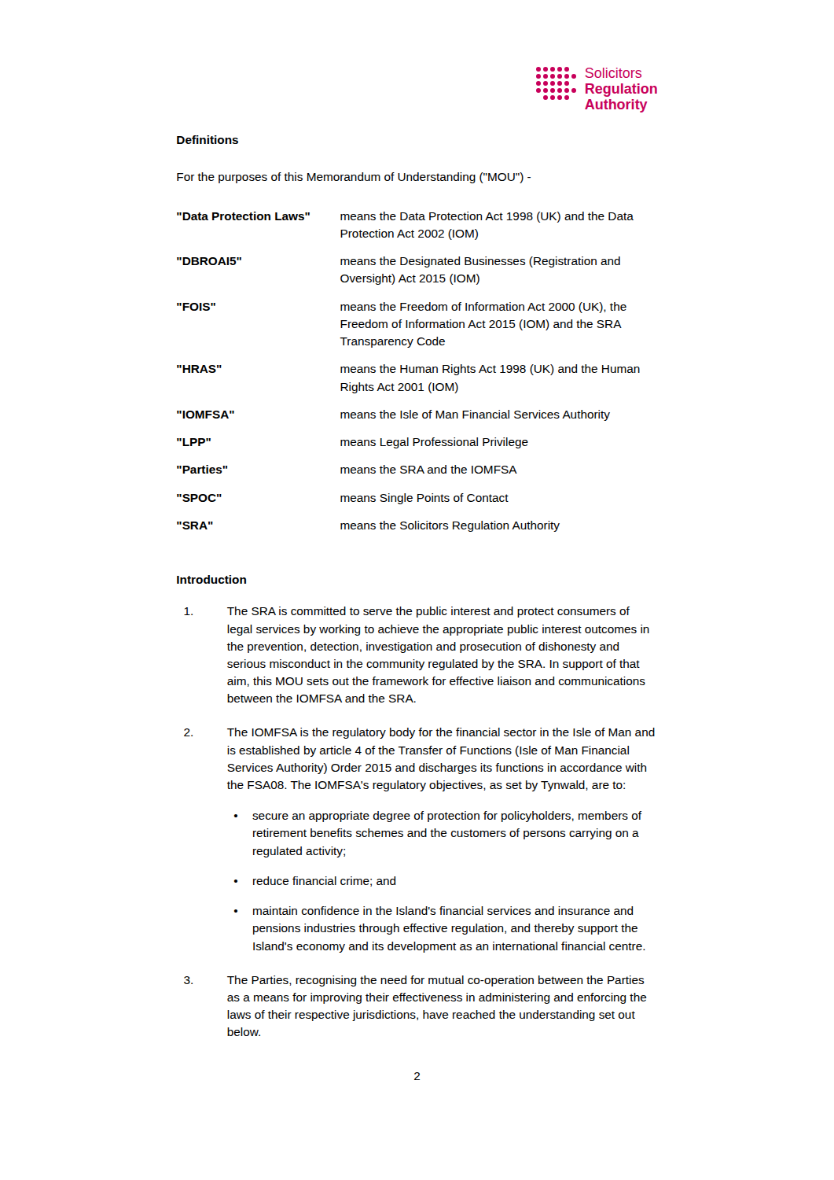Solicitors
Regulation
Authority
Definitions
For the purposes of this Memorandum of Understanding ("MOU") -
| "Data Protection Laws" | means the Data Protection Act 1998 (UK) and the Data Protection Act 2002 (IOM) |
| "DBROAI5" | means the Designated Businesses (Registration and Oversight) Act 2015 (IOM) |
| "FOIS" | means the Freedom of Information Act 2000 (UK), the Freedom of Information Act 2015 (IOM) and the SRA Transparency Code |
| "HRAS" | means the Human Rights Act 1998 (UK) and the Human Rights Act 2001 (IOM) |
| "IOMFSA" | means the Isle of Man Financial Services Authority |
| "LPP" | means Legal Professional Privilege |
| "Parties" | means the SRA and the IOMFSA |
| "SPOC" | means Single Points of Contact |
| "SRA" | means the Solicitors Regulation Authority |
Introduction
The SRA is committed to serve the public interest and protect consumers of legal services by working to achieve the appropriate public interest outcomes in the prevention, detection, investigation and prosecution of dishonesty and serious misconduct in the community regulated by the SRA. In support of that aim, this MOU sets out the framework for effective liaison and communications between the IOMFSA and the SRA.
The IOMFSA is the regulatory body for the financial sector in the Isle of Man and is established by article 4 of the Transfer of Functions (Isle of Man Financial Services Authority) Order 2015 and discharges its functions in accordance with the FSA08. The IOMFSA's regulatory objectives, as set by Tynwald, are to:
secure an appropriate degree of protection for policyholders, members of retirement benefits schemes and the customers of persons carrying on a regulated activity;
reduce financial crime; and
maintain confidence in the Island's financial services and insurance and pensions industries through effective regulation, and thereby support the Island's economy and its development as an international financial centre.
The Parties, recognising the need for mutual co-operation between the Parties as a means for improving their effectiveness in administering and enforcing the laws of their respective jurisdictions, have reached the understanding set out below.
2